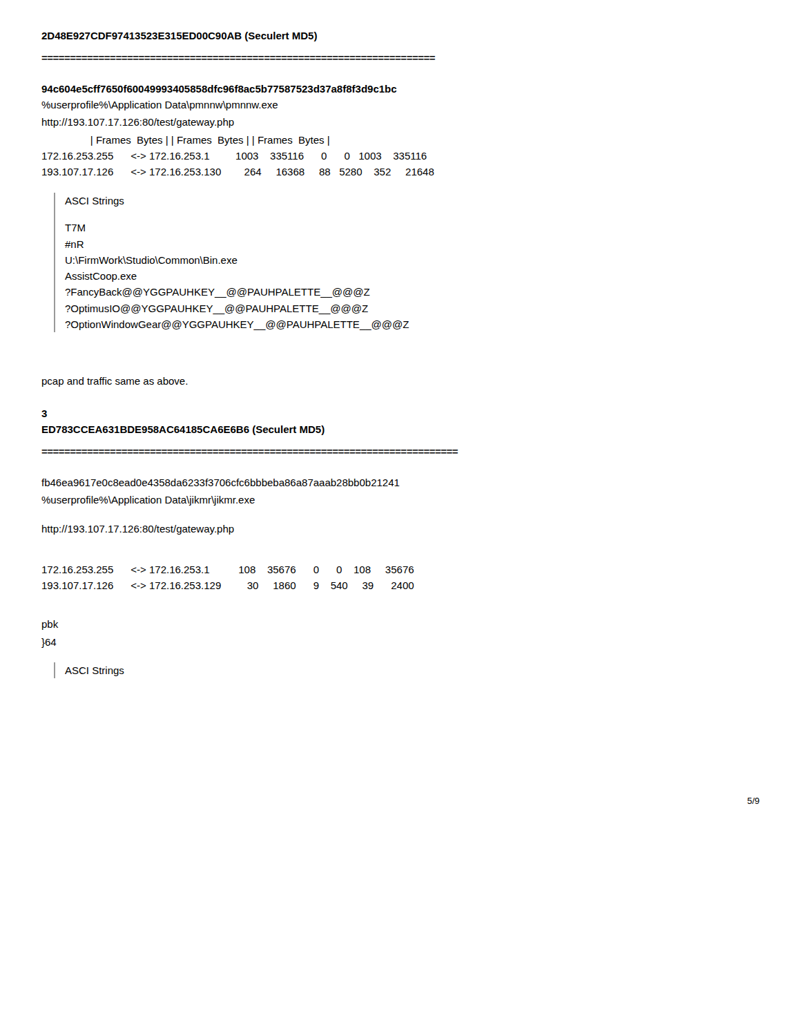2D48E927CDF97413523E315ED00C90AB (Seculert MD5)
=====================================================================
94c604e5cff7650f60049993405858dfc96f8ac5b77587523d37a8f8f3d9c1bc
%userprofile%\Application Data\pmnnw\pmnnw.exe
http://193.107.17.126:80/test/gateway.php
| Frames Bytes | | Frames Bytes | | Frames Bytes | 172.16.253.255 <-> 172.16.253.1 1003 335116 0 0 1003 335116 193.107.17.126 <-> 172.16.253.130 264 16368 88 5280 352 21648
ASCI Strings
T7M
#nR
U:\FirmWork\Studio\Common\Bin.exe
AssistCoop.exe
?FancyBack@@YGGPAUHKEY__@@PAUHPALETTE__@@@Z
?OptimusIO@@YGGPAUHKEY__@@PAUHPALETTE__@@@Z
?OptionWindowGear@@YGGPAUHKEY__@@PAUHPALETTE__@@@Z
pcap and traffic same as above.
3
ED783CCEA631BDE958AC64185CA6E6B6 (Seculert MD5)
=========================================================================
fb46ea9617e0c8ead0e4358da6233f3706cfc6bbbeba86a87aaab28bb0b21241
%userprofile%\Application Data\jikmr\jikmr.exe
http://193.107.17.126:80/test/gateway.php
172.16.253.255 <-> 172.16.253.1 108 35676 0 0 108 35676 193.107.17.126 <-> 172.16.253.129 30 1860 9 540 39 2400
pbk
}64
ASCI Strings
5/9